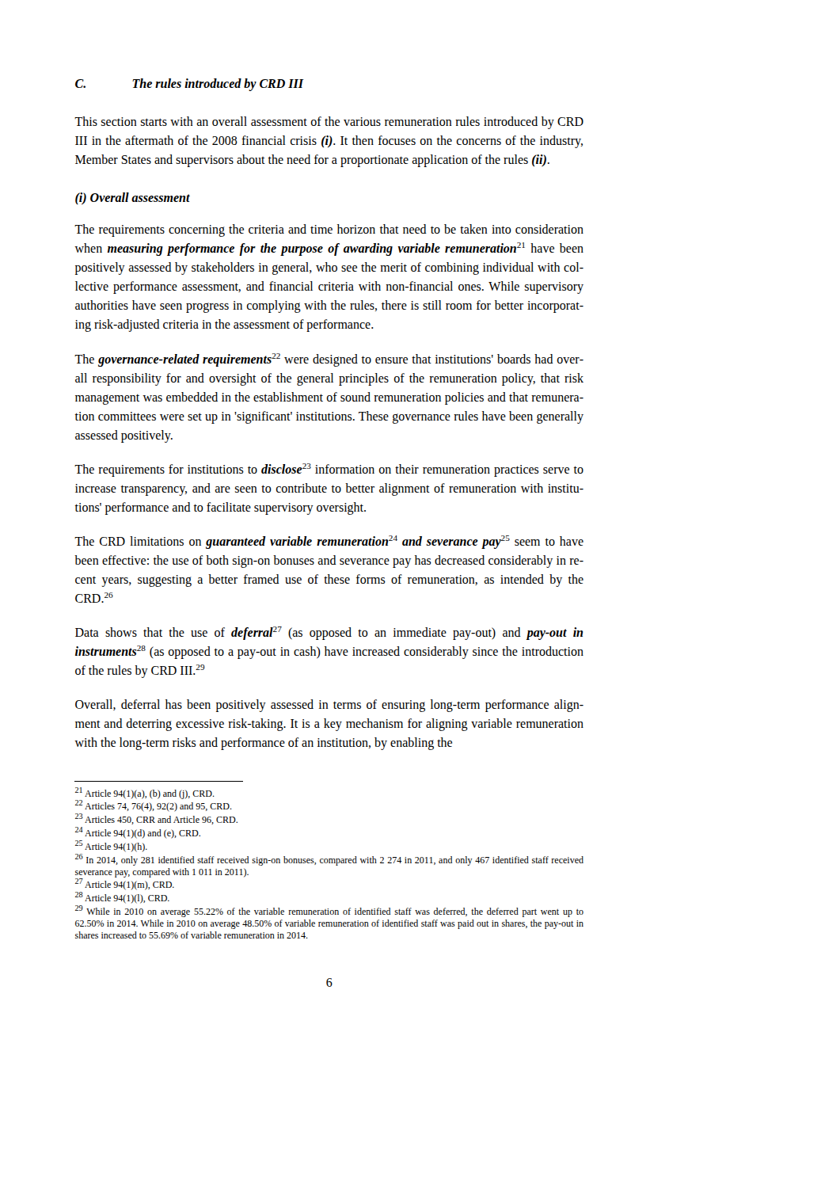C. The rules introduced by CRD III
This section starts with an overall assessment of the various remuneration rules introduced by CRD III in the aftermath of the 2008 financial crisis (i). It then focuses on the concerns of the industry, Member States and supervisors about the need for a proportionate application of the rules (ii).
(i) Overall assessment
The requirements concerning the criteria and time horizon that need to be taken into consideration when measuring performance for the purpose of awarding variable remuneration21 have been positively assessed by stakeholders in general, who see the merit of combining individual with collective performance assessment, and financial criteria with non-financial ones. While supervisory authorities have seen progress in complying with the rules, there is still room for better incorporating risk-adjusted criteria in the assessment of performance.
The governance-related requirements22 were designed to ensure that institutions' boards had overall responsibility for and oversight of the general principles of the remuneration policy, that risk management was embedded in the establishment of sound remuneration policies and that remuneration committees were set up in 'significant' institutions. These governance rules have been generally assessed positively.
The requirements for institutions to disclose23 information on their remuneration practices serve to increase transparency, and are seen to contribute to better alignment of remuneration with institutions' performance and to facilitate supervisory oversight.
The CRD limitations on guaranteed variable remuneration24 and severance pay25 seem to have been effective: the use of both sign-on bonuses and severance pay has decreased considerably in recent years, suggesting a better framed use of these forms of remuneration, as intended by the CRD.26
Data shows that the use of deferral27 (as opposed to an immediate pay-out) and pay-out in instruments28 (as opposed to a pay-out in cash) have increased considerably since the introduction of the rules by CRD III.29
Overall, deferral has been positively assessed in terms of ensuring long-term performance alignment and deterring excessive risk-taking. It is a key mechanism for aligning variable remuneration with the long-term risks and performance of an institution, by enabling the
21 Article 94(1)(a), (b) and (j), CRD.
22 Articles 74, 76(4), 92(2) and 95, CRD.
23 Articles 450, CRR and Article 96, CRD.
24 Article 94(1)(d) and (e), CRD.
25 Article 94(1)(h).
26 In 2014, only 281 identified staff received sign-on bonuses, compared with 2 274 in 2011, and only 467 identified staff received severance pay, compared with 1 011 in 2011).
27 Article 94(1)(m), CRD.
28 Article 94(1)(l), CRD.
29 While in 2010 on average 55.22% of the variable remuneration of identified staff was deferred, the deferred part went up to 62.50% in 2014. While in 2010 on average 48.50% of variable remuneration of identified staff was paid out in shares, the pay-out in shares increased to 55.69% of variable remuneration in 2014.
6